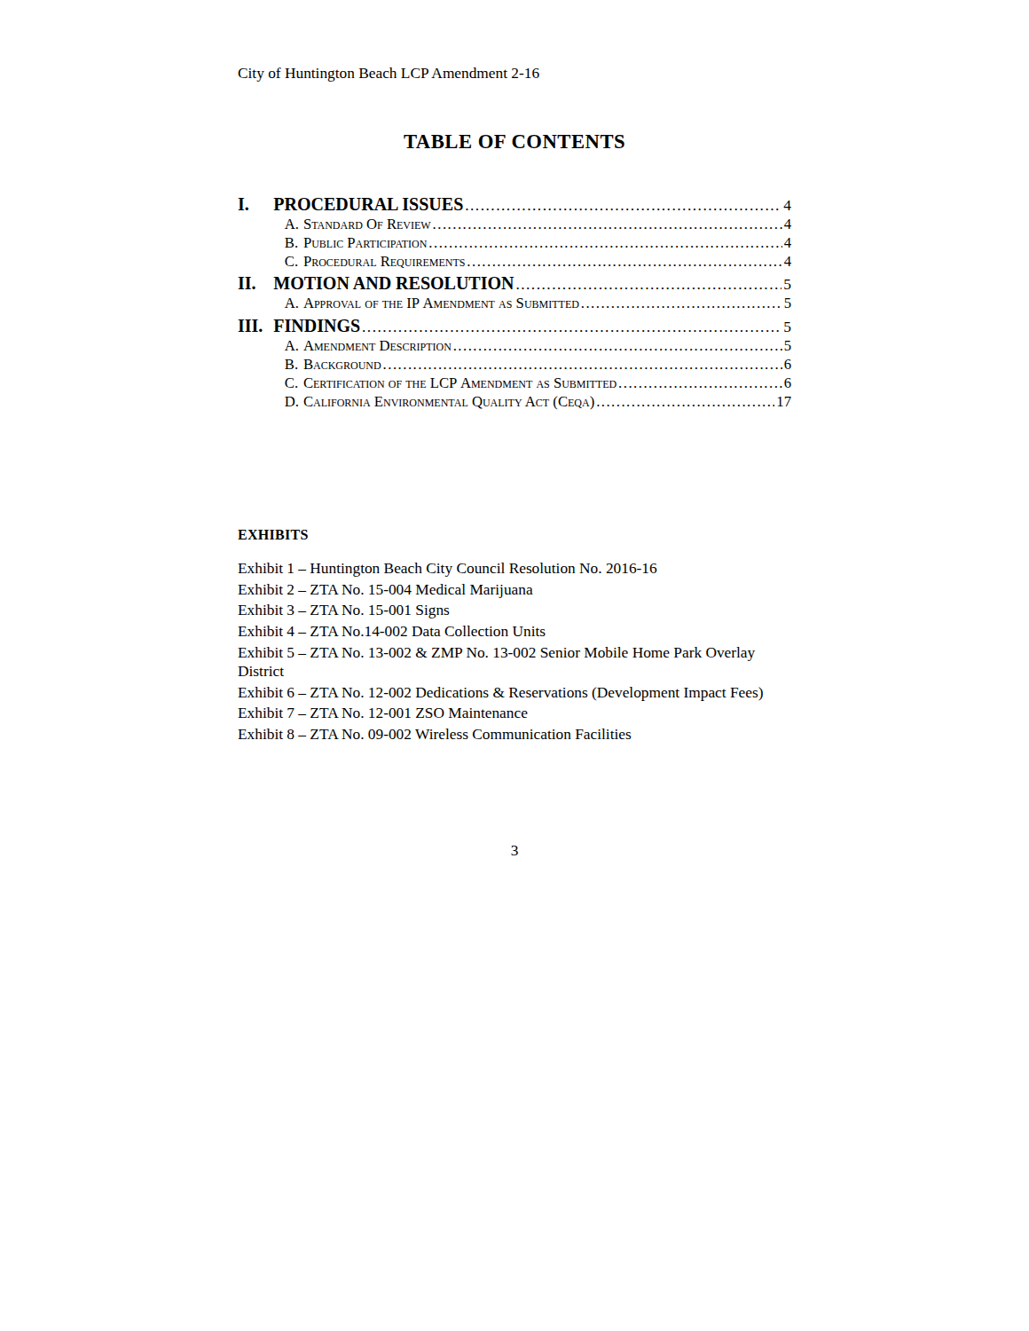City of Huntington Beach LCP Amendment 2-16
TABLE OF CONTENTS
I. PROCEDURAL ISSUES .................................................................................................. 4
A. Standard Of Review ....................................................................................................... 4
B. Public Participation ....................................................................................................... 4
C. Procedural Requirements ............................................................................................... 4
II. MOTION AND RESOLUTION ..................................................................................... 5
A. Approval of the IP Amendment as Submitted ............................................................. 5
III. FINDINGS ......................................................................................................................... 5
A. Amendment Description ................................................................................................. 5
B. Background ..................................................................................................................... 6
C. Certification of the LCP Amendment as Submitted ................................................ 6
D. California Environmental Quality Act (Ceqa) ..................................................... 17
EXHIBITS
Exhibit 1 – Huntington Beach City Council Resolution No. 2016-16
Exhibit 2 – ZTA No. 15-004 Medical Marijuana
Exhibit 3 – ZTA No. 15-001 Signs
Exhibit 4 – ZTA No.14-002 Data Collection Units
Exhibit 5 – ZTA No. 13-002 & ZMP No. 13-002 Senior Mobile Home Park Overlay District
Exhibit 6 – ZTA No. 12-002 Dedications & Reservations (Development Impact Fees)
Exhibit 7 – ZTA No. 12-001 ZSO Maintenance
Exhibit 8 – ZTA No. 09-002 Wireless Communication Facilities
3